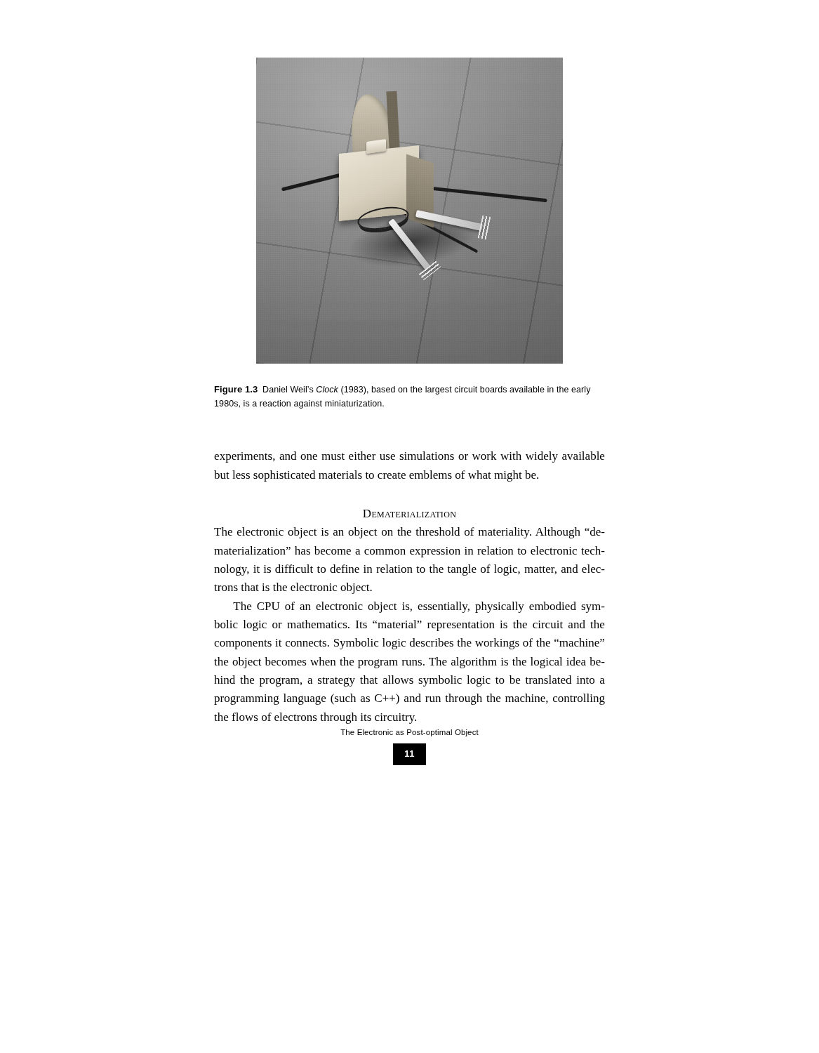Figure 1.3 Daniel Weil’s Clock (1983), based on the largest circuit boards available in the early 1980s, is a reaction against miniaturization.
experiments, and one must either use simulations or work with widely available but less sophisticated materials to create emblems of what might be.
Dematerialization
The electronic object is an object on the threshold of materiality. Although “dematerialization” has become a common expression in relation to electronic technology, it is difficult to define in relation to the tangle of logic, matter, and electrons that is the electronic object.
The CPU of an electronic object is, essentially, physically embodied symbolic logic or mathematics. Its “material” representation is the circuit and the components it connects. Symbolic logic describes the workings of the “machine” the object becomes when the program runs. The algorithm is the logical idea behind the program, a strategy that allows symbolic logic to be translated into a programming language (such as C++) and run through the machine, controlling the flows of electrons through its circuitry.
The Electronic as Post-optimal Object
11